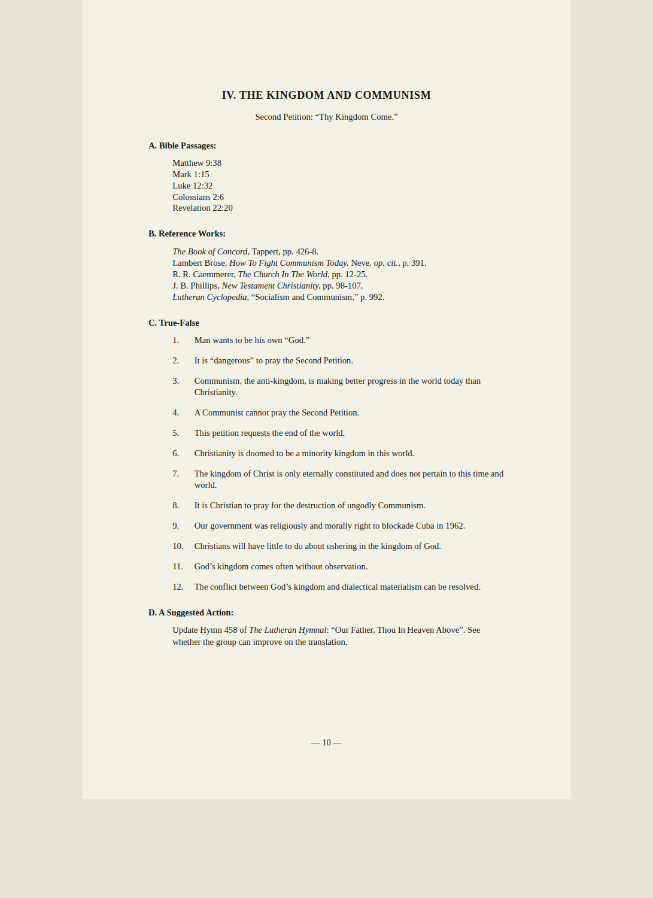IV. THE KINGDOM AND COMMUNISM
Second Petition: “Thy Kingdom Come.”
A. Bible Passages:
Matthew 9:38
Mark 1:15
Luke 12:32
Colossians 2:6
Revelation 22:20
B. Reference Works:
The Book of Concord, Tappert, pp. 426-8.
Lambert Brose, How To Fight Communism Today. Neve, op. cit., p. 391.
R. R. Caemmerer, The Church In The World, pp. 12-25.
J. B. Phillips, New Testament Christianity, pp. 98-107.
Lutheran Cyclopedia, “Socialism and Communism,” p. 992.
C. True-False
Man wants to be his own “God.”
It is “dangerous” to pray the Second Petition.
Communism, the anti-kingdom, is making better progress in the world today than Christianity.
A Communist cannot pray the Second Petition.
This petition requests the end of the world.
Christianity is doomed to be a minority kingdom in this world.
The kingdom of Christ is only eternally constituted and does not pertain to this time and world.
It is Christian to pray for the destruction of ungodly Communism.
Our government was religiously and morally right to blockade Cuba in 1962.
Christians will have little to do about ushering in the kingdom of God.
God’s kingdom comes often without observation.
The conflict between God’s kingdom and dialectical materialism can be resolved.
D. A Suggested Action:
Update Hymn 458 of The Lutheran Hymnal: “Our Father, Thou In Heaven Above”. See whether the group can improve on the translation.
— 10 —